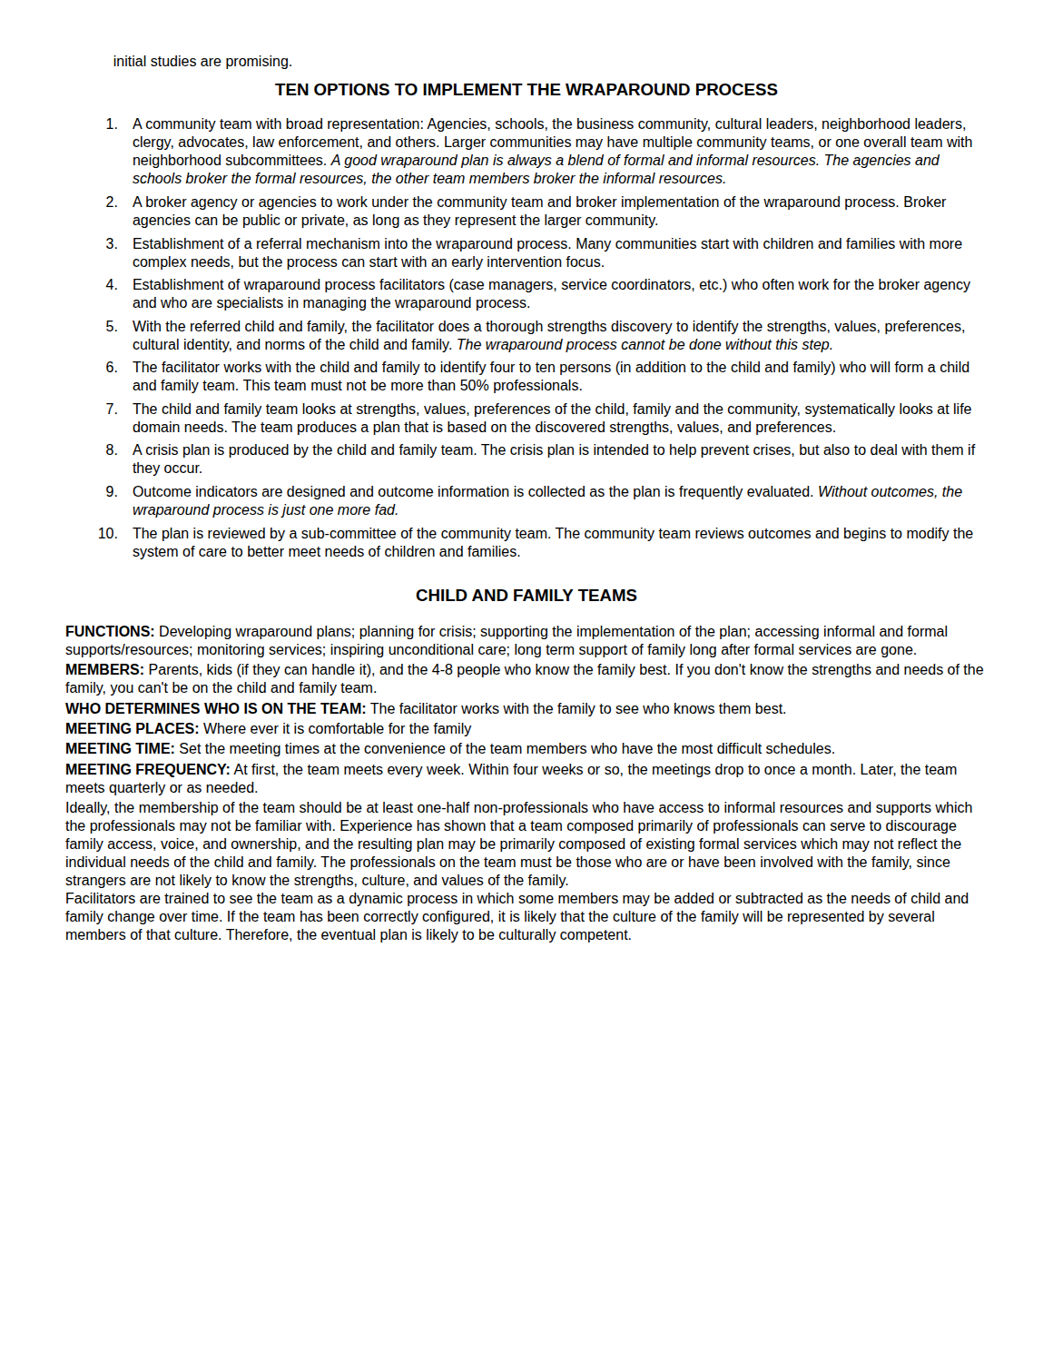initial studies are promising.
TEN OPTIONS TO IMPLEMENT THE WRAPAROUND PROCESS
A community team with broad representation: Agencies, schools, the business community, cultural leaders, neighborhood leaders, clergy, advocates, law enforcement, and others. Larger communities may have multiple community teams, or one overall team with neighborhood subcommittees. A good wraparound plan is always a blend of formal and informal resources. The agencies and schools broker the formal resources, the other team members broker the informal resources.
A broker agency or agencies to work under the community team and broker implementation of the wraparound process. Broker agencies can be public or private, as long as they represent the larger community.
Establishment of a referral mechanism into the wraparound process. Many communities start with children and families with more complex needs, but the process can start with an early intervention focus.
Establishment of wraparound process facilitators (case managers, service coordinators, etc.) who often work for the broker agency and who are specialists in managing the wraparound process.
With the referred child and family, the facilitator does a thorough strengths discovery to identify the strengths, values, preferences, cultural identity, and norms of the child and family. The wraparound process cannot be done without this step.
The facilitator works with the child and family to identify four to ten persons (in addition to the child and family) who will form a child and family team. This team must not be more than 50% professionals.
The child and family team looks at strengths, values, preferences of the child, family and the community, systematically looks at life domain needs. The team produces a plan that is based on the discovered strengths, values, and preferences.
A crisis plan is produced by the child and family team. The crisis plan is intended to help prevent crises, but also to deal with them if they occur.
Outcome indicators are designed and outcome information is collected as the plan is frequently evaluated. Without outcomes, the wraparound process is just one more fad.
The plan is reviewed by a sub-committee of the community team. The community team reviews outcomes and begins to modify the system of care to better meet needs of children and families.
CHILD AND FAMILY TEAMS
FUNCTIONS: Developing wraparound plans; planning for crisis; supporting the implementation of the plan; accessing informal and formal supports/resources; monitoring services; inspiring unconditional care; long term support of family long after formal services are gone.
MEMBERS: Parents, kids (if they can handle it), and the 4-8 people who know the family best. If you don't know the strengths and needs of the family, you can't be on the child and family team.
WHO DETERMINES WHO IS ON THE TEAM: The facilitator works with the family to see who knows them best.
MEETING PLACES: Where ever it is comfortable for the family
MEETING TIME: Set the meeting times at the convenience of the team members who have the most difficult schedules.
MEETING FREQUENCY: At first, the team meets every week. Within four weeks or so, the meetings drop to once a month. Later, the team meets quarterly or as needed.
Ideally, the membership of the team should be at least one-half non-professionals who have access to informal resources and supports which the professionals may not be familiar with. Experience has shown that a team composed primarily of professionals can serve to discourage family access, voice, and ownership, and the resulting plan may be primarily composed of existing formal services which may not reflect the individual needs of the child and family. The professionals on the team must be those who are or have been involved with the family, since strangers are not likely to know the strengths, culture, and values of the family.
Facilitators are trained to see the team as a dynamic process in which some members may be added or subtracted as the needs of child and family change over time. If the team has been correctly configured, it is likely that the culture of the family will be represented by several members of that culture. Therefore, the eventual plan is likely to be culturally competent.